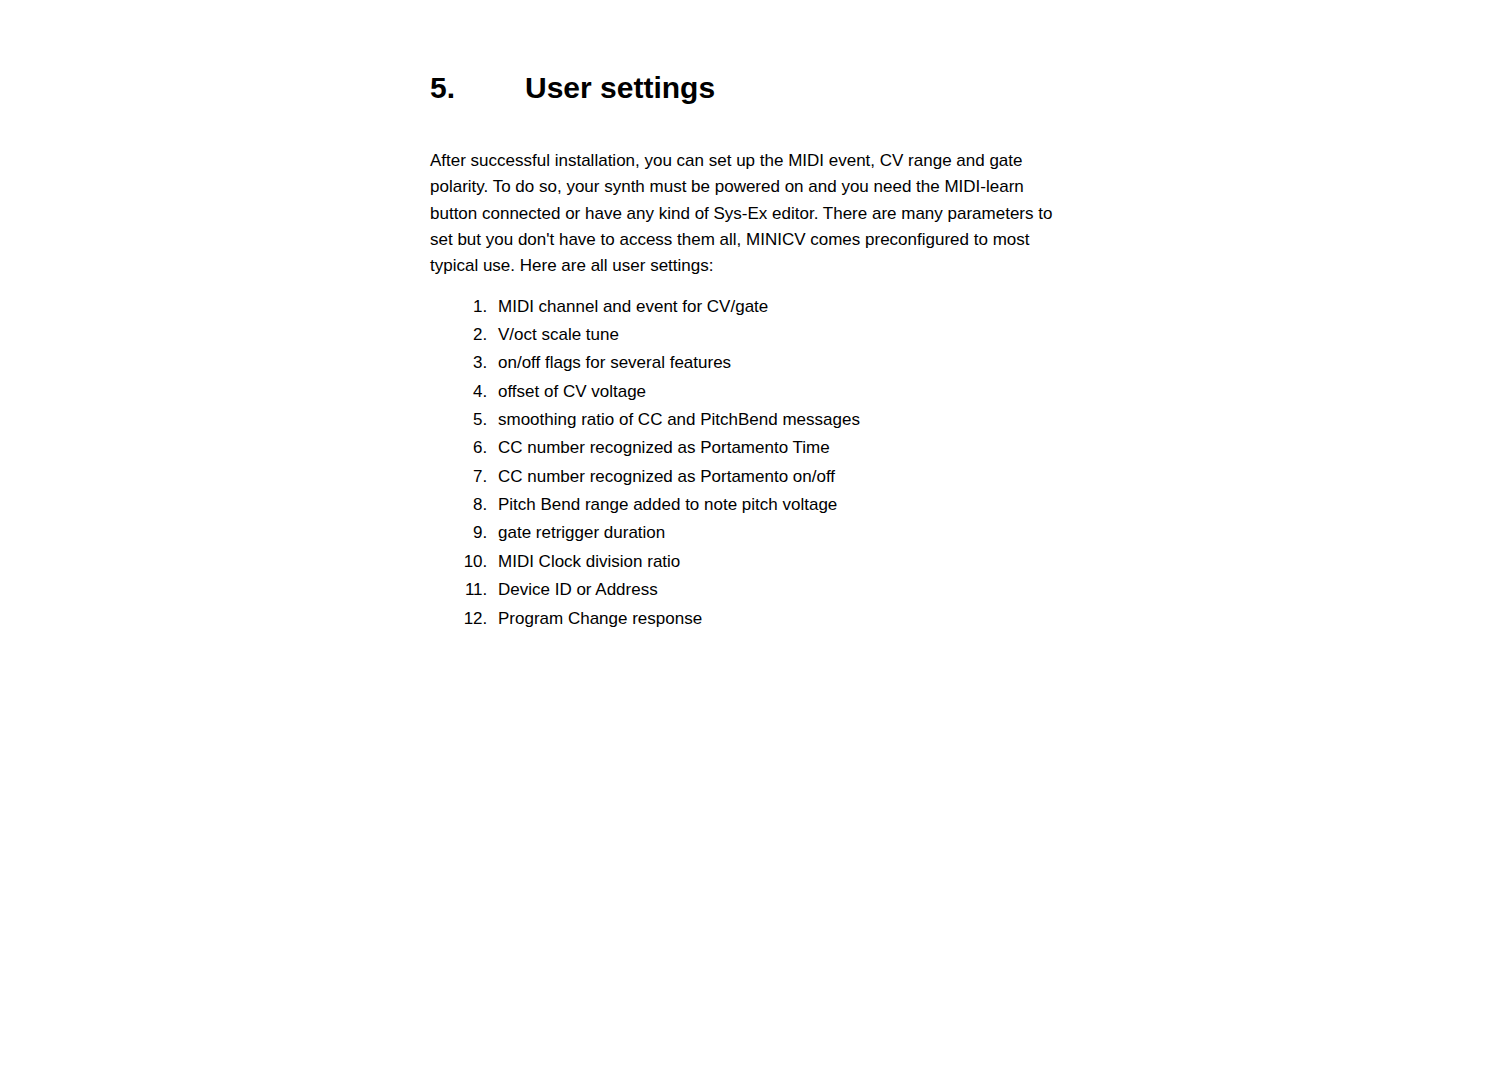5. User settings
After successful installation, you can set up the MIDI event, CV range and gate polarity. To do so, your synth must be powered on and you need the MIDI-learn button connected or have any kind of Sys-Ex editor. There are many parameters to set but you don't have to access them all, MINICV comes preconfigured to most typical use. Here are all user settings:
MIDI channel and event for CV/gate
V/oct scale tune
on/off flags for several features
offset of CV voltage
smoothing ratio of CC and PitchBend messages
CC number recognized as Portamento Time
CC number recognized as Portamento on/off
Pitch Bend range added to note pitch voltage
gate retrigger duration
MIDI Clock division ratio
Device ID or Address
Program Change response